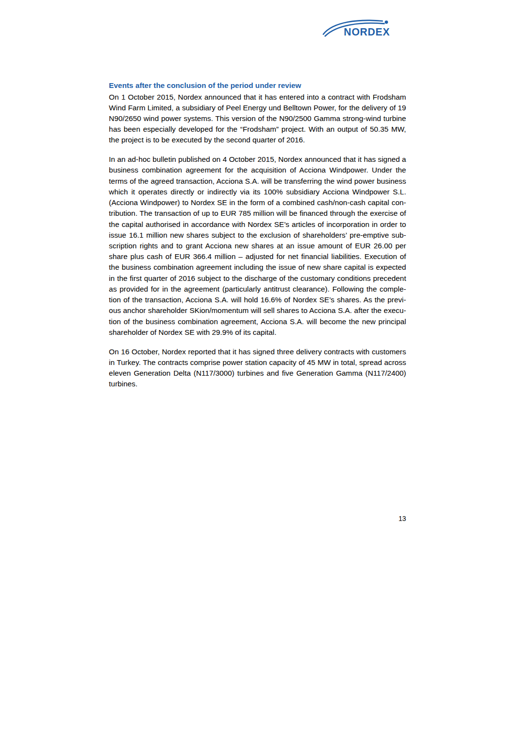NORDEX NORDEX
Events after the conclusion of the period under review
On 1 October 2015, Nordex announced that it has entered into a contract with Frodsham Wind Farm Limited, a subsidiary of Peel Energy und Belltown Power, for the delivery of 19 N90/2650 wind power systems. This version of the N90/2500 Gamma strong-wind turbine has been especially developed for the “Frodsham” project. With an output of 50.35 MW, the project is to be executed by the second quarter of 2016.
In an ad-hoc bulletin published on 4 October 2015, Nordex announced that it has signed a business combination agreement for the acquisition of Acciona Windpower. Under the terms of the agreed transaction, Acciona S.A. will be transferring the wind power business which it operates directly or indirectly via its 100% subsidiary Acciona Windpower S.L. (Acciona Windpower) to Nordex SE in the form of a combined cash/non-cash capital contribution. The transaction of up to EUR 785 million will be financed through the exercise of the capital authorised in accordance with Nordex SE’s articles of incorporation in order to issue 16.1 million new shares subject to the exclusion of shareholders’ pre-emptive subscription rights and to grant Acciona new shares at an issue amount of EUR 26.00 per share plus cash of EUR 366.4 million – adjusted for net financial liabilities. Execution of the business combination agreement including the issue of new share capital is expected in the first quarter of 2016 subject to the discharge of the customary conditions precedent as provided for in the agreement (particularly antitrust clearance). Following the completion of the transaction, Acciona S.A. will hold 16.6% of Nordex SE’s shares. As the previous anchor shareholder SKion/momentum will sell shares to Acciona S.A. after the execution of the business combination agreement, Acciona S.A. will become the new principal shareholder of Nordex SE with 29.9% of its capital.
On 16 October, Nordex reported that it has signed three delivery contracts with customers in Turkey. The contracts comprise power station capacity of 45 MW in total, spread across eleven Generation Delta (N117/3000) turbines and five Generation Gamma (N117/2400) turbines.
13